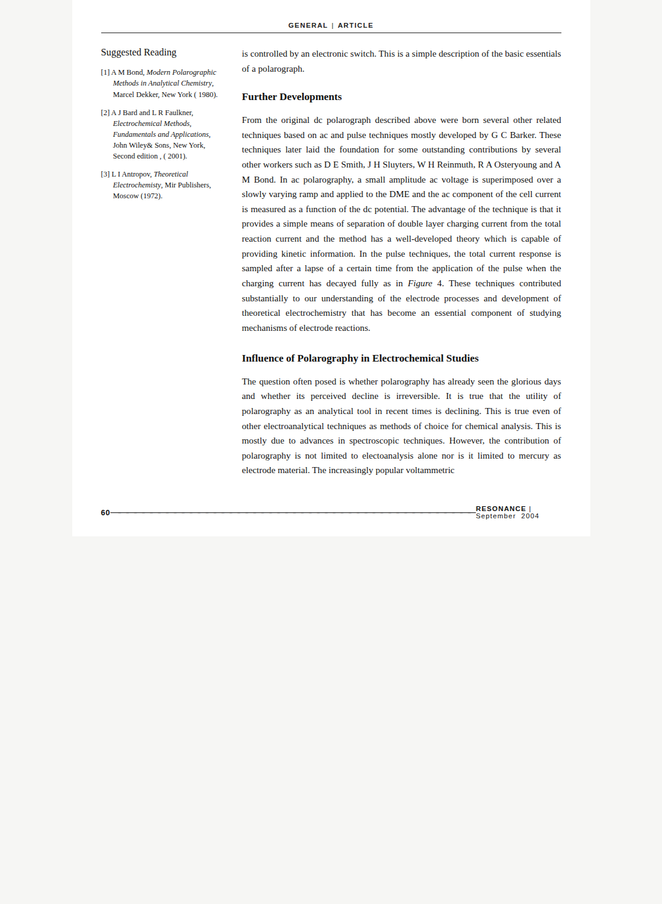GENERAL|ARTICLE
Suggested Reading
[1] A M Bond, Modern Polarographic Methods in Analytical Chemistry, Marcel Dekker, New York ( 1980).
[2] A J Bard and L R Faulkner, Electrochemical Methods, Fundamentals and Applications, John Wiley& Sons, New York, Second edition , ( 2001).
[3] L I Antropov, Theoretical Electrochemisty, Mir Publishers, Moscow (1972).
is controlled by an electronic switch. This is a simple description of the basic essentials of a polarograph.
Further Developments
From the original dc polarograph described above were born several other related techniques based on ac and pulse techniques mostly developed by G C Barker. These techniques later laid the foundation for some outstanding contributions by several other workers such as D E Smith, J H Sluyters, W H Reinmuth, R A Osteryoung and A M Bond. In ac polarography, a small amplitude ac voltage is superimposed over a slowly varying ramp and applied to the DME and the ac component of the cell current is measured as a function of the dc potential. The advantage of the technique is that it provides a simple means of separation of double layer charging current from the total reaction current and the method has a well-developed theory which is capable of providing kinetic information. In the pulse techniques, the total current response is sampled after a lapse of a certain time from the application of the pulse when the charging current has decayed fully as in Figure 4. These techniques contributed substantially to our understanding of the electrode processes and development of theoretical electrochemistry that has become an essential component of studying mechanisms of electrode reactions.
Influence of Polarography in Electrochemical Studies
The question often posed is whether polarography has already seen the glorious days and whether its perceived decline is irreversible. It is true that the utility of polarography as an analytical tool in recent times is declining. This is true even of other electroanalytical techniques as methods of choice for chemical analysis. This is mostly due to advances in spectroscopic techniques. However, the contribution of polarography is not limited to electoanalysis alone nor is it limited to mercury as electrode material. The increasingly popular voltammetric
60
∿∿∿∿
RESONANCE | September 2004